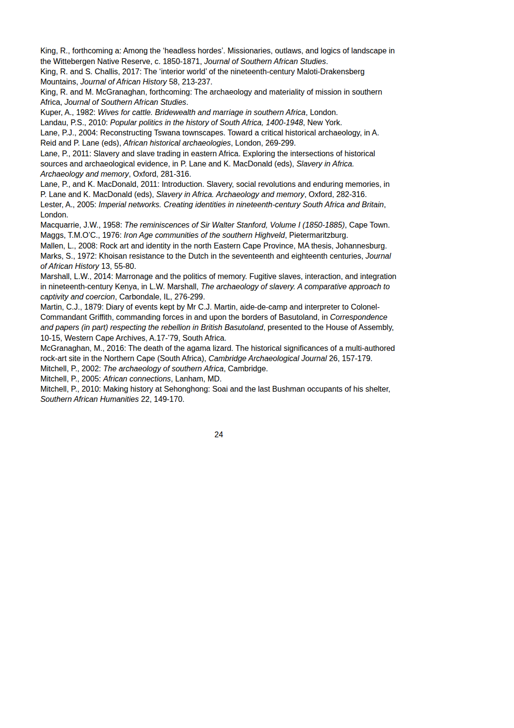King, R., forthcoming a: Among the ‘headless hordes’. Missionaries, outlaws, and logics of landscape in the Wittebergen Native Reserve, c. 1850-1871, Journal of Southern African Studies.
King, R. and S. Challis, 2017: The ‘interior world’ of the nineteenth-century Maloti-Drakensberg Mountains, Journal of African History 58, 213-237.
King, R. and M. McGranaghan, forthcoming: The archaeology and materiality of mission in southern Africa, Journal of Southern African Studies.
Kuper, A., 1982: Wives for cattle. Bridewealth and marriage in southern Africa, London.
Landau, P.S., 2010: Popular politics in the history of South Africa, 1400-1948, New York.
Lane, P.J., 2004: Reconstructing Tswana townscapes. Toward a critical historical archaeology, in A. Reid and P. Lane (eds), African historical archaeologies, London, 269-299.
Lane, P., 2011: Slavery and slave trading in eastern Africa. Exploring the intersections of historical sources and archaeological evidence, in P. Lane and K. MacDonald (eds), Slavery in Africa. Archaeology and memory, Oxford, 281-316.
Lane, P., and K. MacDonald, 2011: Introduction. Slavery, social revolutions and enduring memories, in P. Lane and K. MacDonald (eds), Slavery in Africa. Archaeology and memory, Oxford, 282-316.
Lester, A., 2005: Imperial networks. Creating identities in nineteenth-century South Africa and Britain, London.
Macquarrie, J.W., 1958: The reminiscences of Sir Walter Stanford, Volume I (1850-1885), Cape Town.
Maggs, T.M.O’C., 1976: Iron Age communities of the southern Highveld, Pietermaritzburg.
Mallen, L., 2008: Rock art and identity in the north Eastern Cape Province, MA thesis, Johannesburg.
Marks, S., 1972: Khoisan resistance to the Dutch in the seventeenth and eighteenth centuries, Journal of African History 13, 55-80.
Marshall, L.W., 2014: Marronage and the politics of memory. Fugitive slaves, interaction, and integration in nineteenth-century Kenya, in L.W. Marshall, The archaeology of slavery. A comparative approach to captivity and coercion, Carbondale, IL, 276-299.
Martin, C.J., 1879: Diary of events kept by Mr C.J. Martin, aide-de-camp and interpreter to Colonel-Commandant Griffith, commanding forces in and upon the borders of Basutoland, in Correspondence and papers (in part) respecting the rebellion in British Basutoland, presented to the House of Assembly, 10-15, Western Cape Archives, A.17-’79, South Africa.
McGranaghan, M., 2016: The death of the agama lizard. The historical significances of a multi-authored rock-art site in the Northern Cape (South Africa), Cambridge Archaeological Journal 26, 157-179.
Mitchell, P., 2002: The archaeology of southern Africa, Cambridge.
Mitchell, P., 2005: African connections, Lanham, MD.
Mitchell, P., 2010: Making history at Sehonghong: Soai and the last Bushman occupants of his shelter, Southern African Humanities 22, 149-170.
24